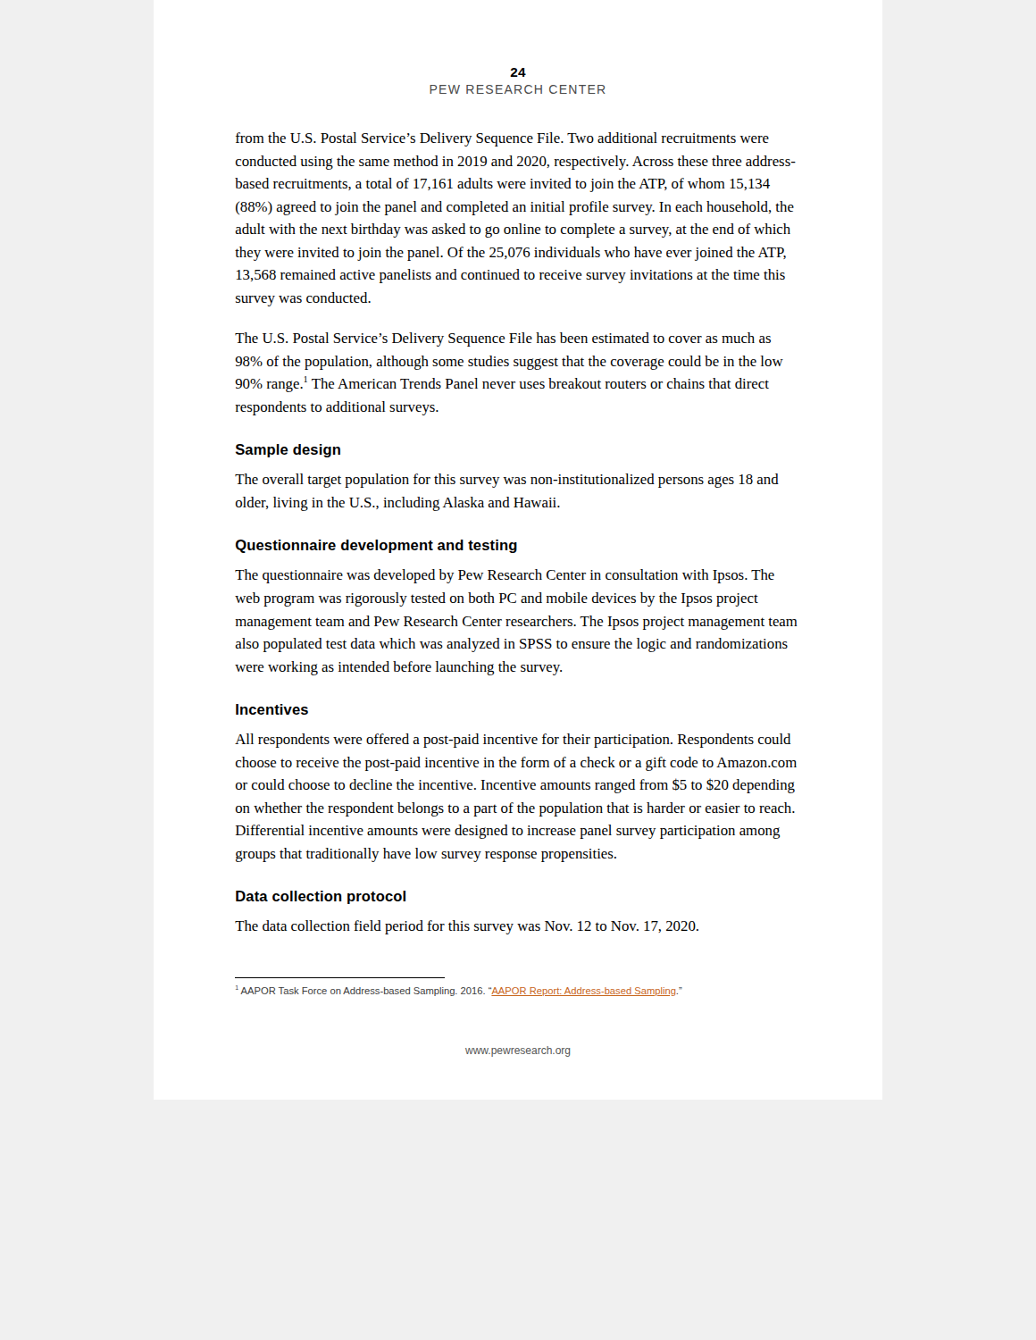24
PEW RESEARCH CENTER
from the U.S. Postal Service’s Delivery Sequence File. Two additional recruitments were conducted using the same method in 2019 and 2020, respectively. Across these three address-based recruitments, a total of 17,161 adults were invited to join the ATP, of whom 15,134 (88%) agreed to join the panel and completed an initial profile survey. In each household, the adult with the next birthday was asked to go online to complete a survey, at the end of which they were invited to join the panel. Of the 25,076 individuals who have ever joined the ATP, 13,568 remained active panelists and continued to receive survey invitations at the time this survey was conducted.
The U.S. Postal Service’s Delivery Sequence File has been estimated to cover as much as 98% of the population, although some studies suggest that the coverage could be in the low 90% range.1 The American Trends Panel never uses breakout routers or chains that direct respondents to additional surveys.
Sample design
The overall target population for this survey was non-institutionalized persons ages 18 and older, living in the U.S., including Alaska and Hawaii.
Questionnaire development and testing
The questionnaire was developed by Pew Research Center in consultation with Ipsos. The web program was rigorously tested on both PC and mobile devices by the Ipsos project management team and Pew Research Center researchers. The Ipsos project management team also populated test data which was analyzed in SPSS to ensure the logic and randomizations were working as intended before launching the survey.
Incentives
All respondents were offered a post-paid incentive for their participation. Respondents could choose to receive the post-paid incentive in the form of a check or a gift code to Amazon.com or could choose to decline the incentive. Incentive amounts ranged from $5 to $20 depending on whether the respondent belongs to a part of the population that is harder or easier to reach. Differential incentive amounts were designed to increase panel survey participation among groups that traditionally have low survey response propensities.
Data collection protocol
The data collection field period for this survey was Nov. 12 to Nov. 17, 2020.
1 AAPOR Task Force on Address-based Sampling. 2016. “AAPOR Report: Address-based Sampling.”
www.pewresearch.org